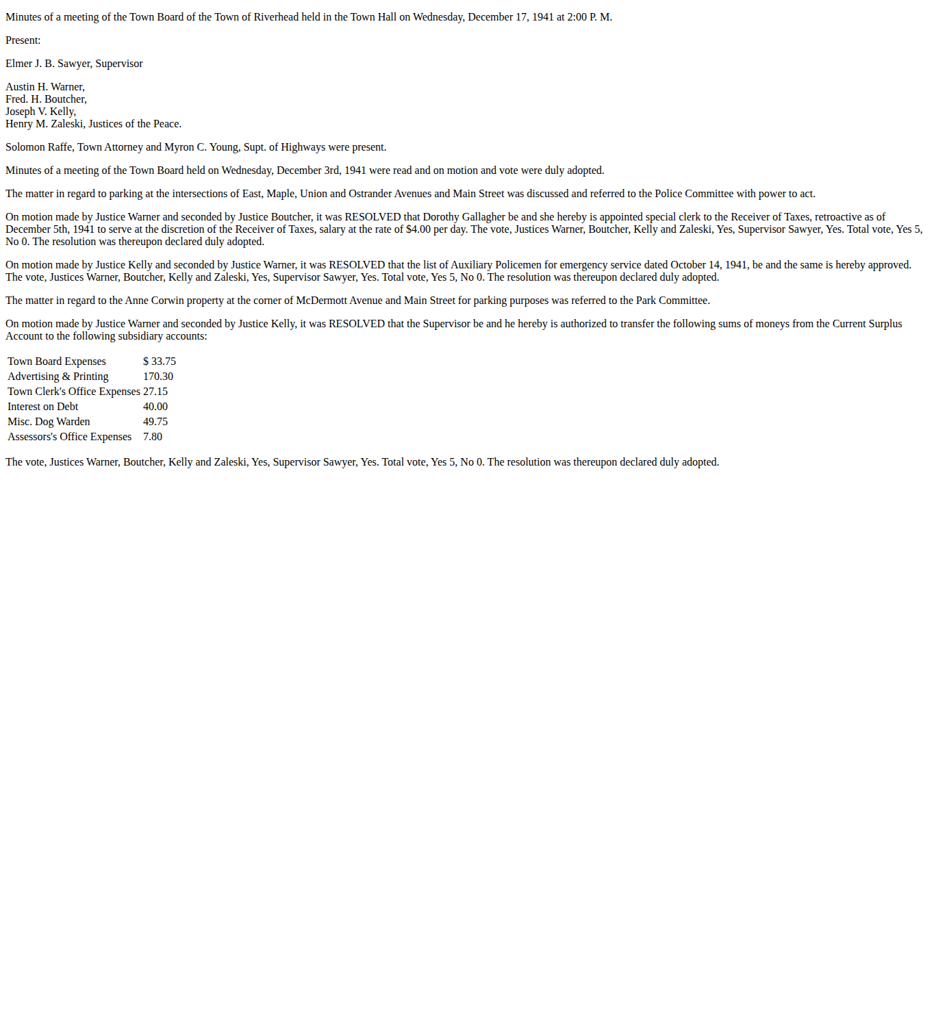Minutes of a meeting of the Town Board of the Town of Riverhead held in the Town Hall on Wednesday, December 17, 1941 at 2:00 P. M.
Present:
Elmer J. B. Sawyer, Supervisor
Austin H. Warner,
Fred. H. Boutcher,
Joseph V. Kelly,
Henry M. Zaleski, Justices of the Peace.
Solomon Raffe, Town Attorney and Myron C. Young, Supt. of Highways were present.
Minutes of a meeting of the Town Board held on Wednesday, December 3rd, 1941 were read and on motion and vote were duly adopted.
The matter in regard to parking at the intersections of East, Maple, Union and Ostrander Avenues and Main Street was discussed and referred to the Police Committee with power to act.
On motion made by Justice Warner and seconded by Justice Boutcher, it was RESOLVED that Dorothy Gallagher be and she hereby is appointed special clerk to the Receiver of Taxes, retroactive as of December 5th, 1941 to serve at the discretion of the Receiver of Taxes, salary at the rate of $4.00 per day. The vote, Justices Warner, Boutcher, Kelly and Zaleski, Yes, Supervisor Sawyer, Yes. Total vote, Yes 5, No 0. The resolution was thereupon declared duly adopted.
On motion made by Justice Kelly and seconded by Justice Warner, it was RESOLVED that the list of Auxiliary Policemen for emergency service dated October 14, 1941, be and the same is hereby approved. The vote, Justices Warner, Boutcher, Kelly and Zaleski, Yes, Supervisor Sawyer, Yes. Total vote, Yes 5, No 0. The resolution was thereupon declared duly adopted.
The matter in regard to the Anne Corwin property at the corner of McDermott Avenue and Main Street for parking purposes was referred to the Park Committee.
On motion made by Justice Warner and seconded by Justice Kelly, it was RESOLVED that the Supervisor be and he hereby is authorized to transfer the following sums of moneys from the Current Surplus Account to the following subsidiary accounts:
| Town Board Expenses | $ 33.75 |
| Advertising & Printing | 170.30 |
| Town Clerk's Office Expenses | 27.15 |
| Interest on Debt | 40.00 |
| Misc. Dog Warden | 49.75 |
| Assessors's Office Expenses | 7.80 |
The vote, Justices Warner, Boutcher, Kelly and Zaleski, Yes, Supervisor Sawyer, Yes. Total vote, Yes 5, No 0. The resolution was thereupon declared duly adopted.